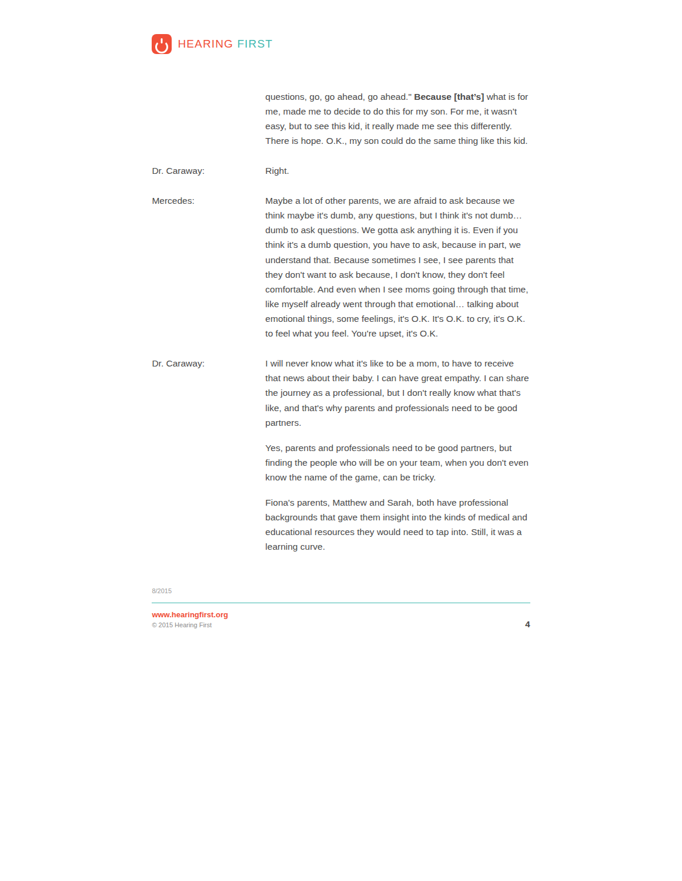HEARING FIRST
| | questions, go, go ahead, go ahead." Because [that’s] what is for me, made me to decide to do this for my son. For me, it wasn't easy, but to see this kid, it really made me see this differently. There is hope. O.K., my son could do the same thing like this kid. |
| Dr. Caraway: | Right. |
| Mercedes: | Maybe a lot of other parents, we are afraid to ask because we think maybe it's dumb, any questions, but I think it's not dumb… dumb to ask questions. We gotta ask anything it is. Even if you think it's a dumb question, you have to ask, because in part, we understand that. Because sometimes I see, I see parents that they don't want to ask because, I don't know, they don't feel comfortable. And even when I see moms going through that time, like myself already went through that emotional… talking about emotional things, some feelings, it's O.K. It's O.K. to cry, it's O.K. to feel what you feel. You're upset, it's O.K. |
| Dr. Caraway: | I will never know what it's like to be a mom, to have to receive that news about their baby. I can have great empathy. I can share the journey as a professional, but I don't really know what that's like, and that's why parents and professionals need to be good partners. Yes, parents and professionals need to be good partners, but finding the people who will be on your team, when you don't even know the name of the game, can be tricky. Fiona's parents, Matthew and Sarah, both have professional backgrounds that gave them insight into the kinds of medical and educational resources they would need to tap into. Still, it was a learning curve. |
8/2015
www.hearingfirst.org © 2015 Hearing First
4